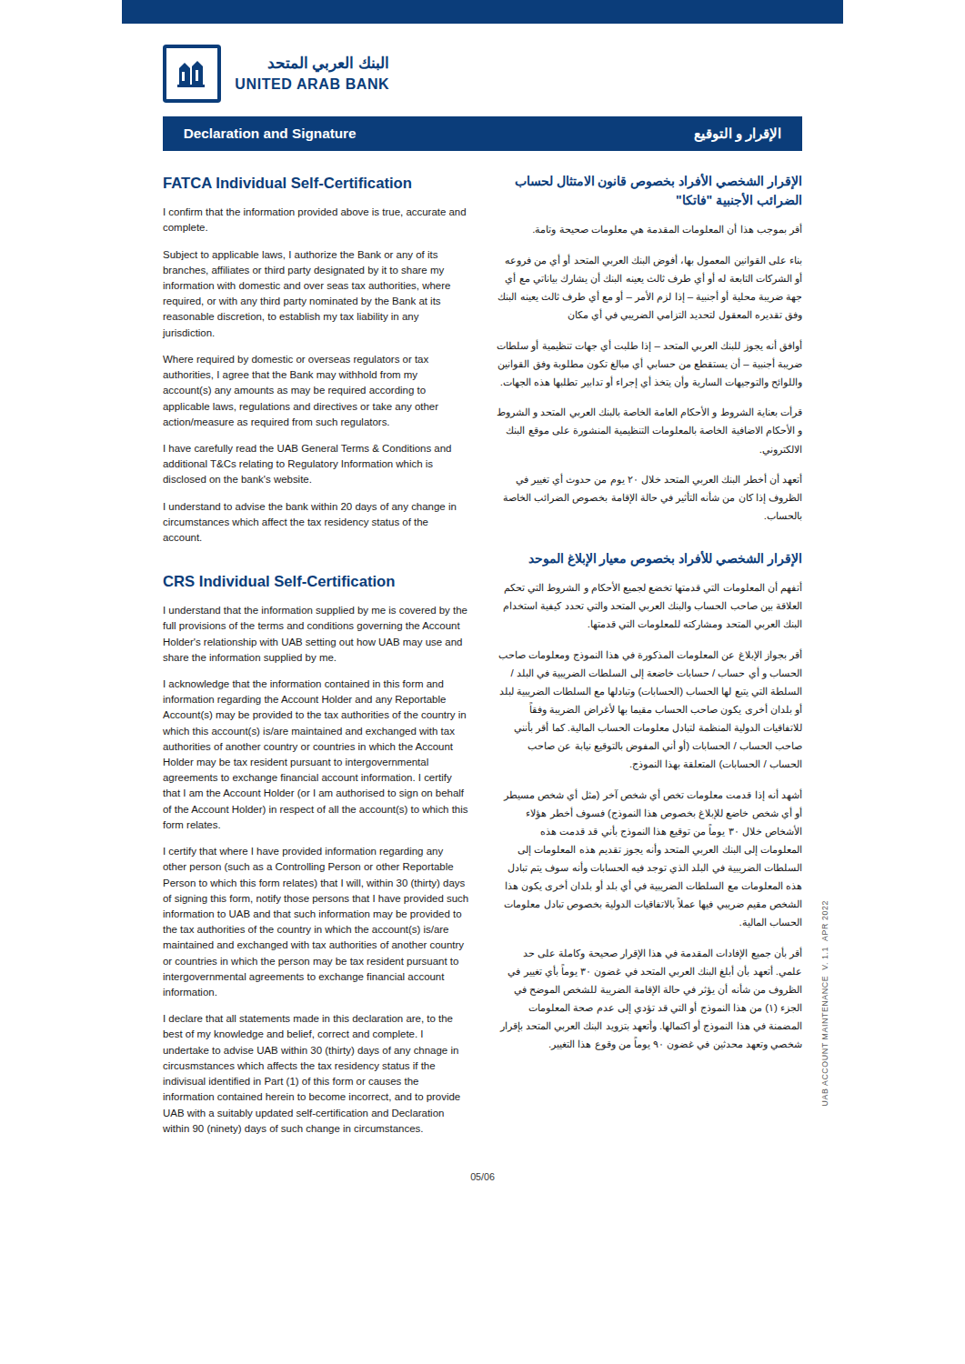البنك العربي المتحد
UNITED ARAB BANK
Declaration and Signature الإقرار و التوقيع
FATCA Individual Self-Certification
I confirm that the information provided above is true, accurate and complete.
Subject to applicable laws, I authorize the Bank or any of its branches, affiliates or third party designated by it to share my information with domestic and over seas tax authorities, where required, or with any third party nominated by the Bank at its reasonable discretion, to establish my tax liability in any jurisdiction.
Where required by domestic or overseas regulators or tax authorities, I agree that the Bank may withhold from my account(s) any amounts as may be required according to applicable laws, regulations and directives or take any other action/measure as required from such regulators.
I have carefully read the UAB General Terms & Conditions and additional T&Cs relating to Regulatory Information which is disclosed on the bank's website.
I understand to advise the bank within 20 days of any change in circumstances which affect the tax residency status of the account.
CRS Individual Self-Certification
I understand that the information supplied by me is covered by the full provisions of the terms and conditions governing the Account Holder's relationship with UAB setting out how UAB may use and share the information supplied by me.
I acknowledge that the information contained in this form and information regarding the Account Holder and any Reportable Account(s) may be provided to the tax authorities of the country in which this account(s) is/are maintained and exchanged with tax authorities of another country or countries in which the Account Holder may be tax resident pursuant to intergovernmental agreements to exchange financial account information. I certify that I am the Account Holder (or I am authorised to sign on behalf of the Account Holder) in respect of all the account(s) to which this form relates.
I certify that where I have provided information regarding any other person (such as a Controlling Person or other Reportable Person to which this form relates) that I will, within 30 (thirty) days of signing this form, notify those persons that I have provided such information to UAB and that such information may be provided to the tax authorities of the country in which the account(s) is/are maintained and exchanged with tax authorities of another country or countries in which the person may be tax resident pursuant to intergovernmental agreements to exchange financial account information.
I declare that all statements made in this declaration are, to the best of my knowledge and belief, correct and complete. I undertake to advise UAB within 30 (thirty) days of any chnage in circusmstances which affects the tax residency status if the indivisual identified in Part (1) of this form or causes the information contained herein to become incorrect, and to provide UAB with a suitably updated self-certification and Declaration within 90 (ninety) days of such change in circumstances.
الإقرار الشخصي الأفراد بخصوص قانون الامتثال لحساب الضرائب الأجنبية "فاتكا"
أقر بموجب هذا أن المعلومات المقدمة هي معلومات صحيحة وتامة.
بناء على القوانين المعمول بها، أفوض البنك العربي المتحد أو أي من فروعه أو الشركات التابعة له أو أي طرف ثالث يعينه البنك أن يشارك بياناتي مع أي جهة ضريبة محلية أو أجنبية – إذا لزم الأمر – أو مع أي طرف ثالث يعينه البنك وفق تقديره المعقول لتحديد التزامي الضريبي في أي مكان
أوافق أنه يجوز للبنك العربي المتحد – إذا طلبت أي جهات تنظيمية أو سلطات ضريبة أجنبية – أن يستقطع من حسابي أي مبالغ تكون مطلوبة وفق القوانين واللوائح والتوجيهات السارية وأن يتخذ أي إجراء أو تدابير تطلبها هذه الجهات.
قرأت بعناية الشروط و الأحكام العامة الخاصة بالبنك العربي المتحد و الشروط و الأحكام الاضافية الخاصة بالمعلومات التنظيمية المنشورة على موقع البنك الالكتروني.
أتعهد أن أخطر البنك العربي المتحد خلال ٢٠ يوم من حدوث أي تغيير في الظروف إذا كان من شأنه التأثير في حالة الإقامة بخصوص الضرائب الخاصة بالحساب.
الإقرار الشخصي للأفراد بخصوص معيار الإبلاغ الموحد
أتفهم أن المعلومات التي قدمتها تخضع لجميع الأحكام و الشروط التي تحكم العلاقة بين صاحب الحساب والبنك العربي المتحد والتي تحدد كيفية استخدام البنك العربي المتحد ومشاركته للمعلومات التي قدمتها.
أقر بجواز الإبلاغ عن المعلومات المذكورة في هذا النموذج ومعلومات صاحب الحساب و أي حساب / حسابات خاضعة إلى السلطات الضريبية في البلد / السلطة التي يتبع لها الحساب (الحسابات) وتبادلها مع السلطات الضريبية لبلد أو بلدان أخرى يكون صاحب الحساب مقيما بها لأغراض الضريبة وفقاً للاتفاقيات الدولية المنظمة لتبادل معلومات الحساب المالية. كما أقر بأنني صاحب الحساب / الحسابات (أو أني المفوض بالتوقيع نيابة عن صاحب الحساب / الحسابات) المتعلقة بهذا النموذج.
أشهد أنه إذا قدمت معلومات تخص أي شخص آخر (مثل أي شخص مسيطر أو أي شخص خاضع للإبلاغ بخصوص هذا النموذج) فسوف أخطر هؤلاء الأشخاص خلال ٣٠ يوماً من توقيع هذا النموذج بأني قد قدمت هذه المعلومات إلى البنك العربي المتحد وأنه يجوز تقديم هذه المعلومات إلى السلطات الضريبية في البلد الذي توجد فيه الحسابات وأنه سوف يتم تبادل هذه المعلومات مع السلطات الضريبية في أي بلد أو بلدان أخرى يكون هذا الشخص مقيم ضريبي فيها عملاً بالاتفاقيات الدولية بخصوص تبادل معلومات الحساب المالية.
أقر بأن جميع الإفادات المقدمة في هذا الإقرار صحيحة وكاملة على حد علمي. أتعهد بأن أبلغ البنك العربي المتحد في غضون ٣٠ يوماً بأي تغيير في الظروف من شأنه أن يؤثر في حالة الإقامة الضريبة للشخص الموضح في الجزء (١) من هذا النموذج أو التي قد تؤدي إلى عدم صحة المعلومات المضمنة في هذا النموذج أو اكتمالها. وأتعهد بتزويد البنك العربي المتحد بإقرار شخصي وتعهد محدثين في غضون ٩٠ يوماً من وقوع هذا التغيير.
UAB ACCOUNT MAINTENANCE V. 1.1 APR 2022
05/06